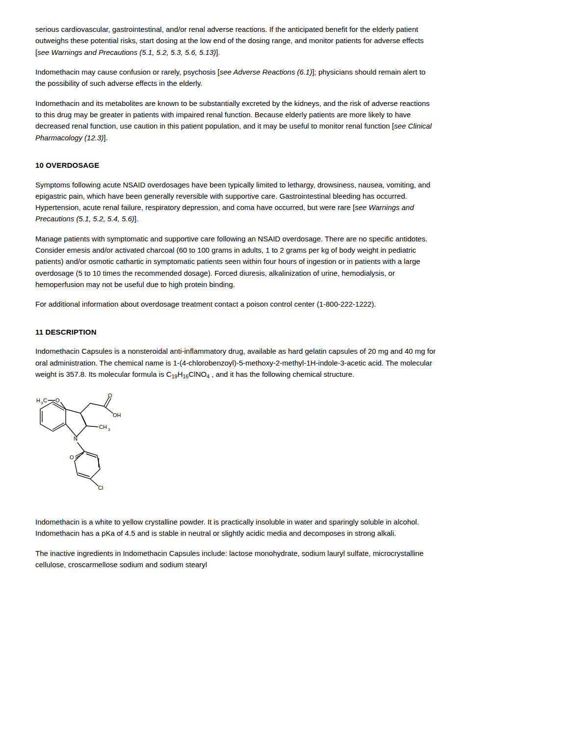serious cardiovascular, gastrointestinal, and/or renal adverse reactions. If the anticipated benefit for the elderly patient outweighs these potential risks, start dosing at the low end of the dosing range, and monitor patients for adverse effects [see Warnings and Precautions (5.1, 5.2, 5.3, 5.6, 5.13)].
Indomethacin may cause confusion or rarely, psychosis [see Adverse Reactions (6.1)]; physicians should remain alert to the possibility of such adverse effects in the elderly.
Indomethacin and its metabolites are known to be substantially excreted by the kidneys, and the risk of adverse reactions to this drug may be greater in patients with impaired renal function. Because elderly patients are more likely to have decreased renal function, use caution in this patient population, and it may be useful to monitor renal function [see Clinical Pharmacology (12.3)].
10 OVERDOSAGE
Symptoms following acute NSAID overdosages have been typically limited to lethargy, drowsiness, nausea, vomiting, and epigastric pain, which have been generally reversible with supportive care. Gastrointestinal bleeding has occurred. Hypertension, acute renal failure, respiratory depression, and coma have occurred, but were rare [see Warnings and Precautions (5.1, 5.2, 5.4, 5.6)].
Manage patients with symptomatic and supportive care following an NSAID overdosage. There are no specific antidotes. Consider emesis and/or activated charcoal (60 to 100 grams in adults, 1 to 2 grams per kg of body weight in pediatric patients) and/or osmotic cathartic in symptomatic patients seen within four hours of ingestion or in patients with a large overdosage (5 to 10 times the recommended dosage). Forced diuresis, alkalinization of urine, hemodialysis, or hemoperfusion may not be useful due to high protein binding.
For additional information about overdosage treatment contact a poison control center (1-800-222-1222).
11 DESCRIPTION
Indomethacin Capsules is a nonsteroidal anti-inflammatory drug, available as hard gelatin capsules of 20 mg and 40 mg for oral administration. The chemical name is 1-(4-chlorobenzoyl)-5-methoxy-2-methyl-1H-indole-3-acetic acid. The molecular weight is 357.8. Its molecular formula is C19H16ClNO4 , and it has the following chemical structure.
H 3 C O O OH CH 3 N O Cl
Indomethacin is a white to yellow crystalline powder. It is practically insoluble in water and sparingly soluble in alcohol. Indomethacin has a pKa of 4.5 and is stable in neutral or slightly acidic media and decomposes in strong alkali.
The inactive ingredients in Indomethacin Capsules include: lactose monohydrate, sodium lauryl sulfate, microcrystalline cellulose, croscarmellose sodium and sodium stearyl